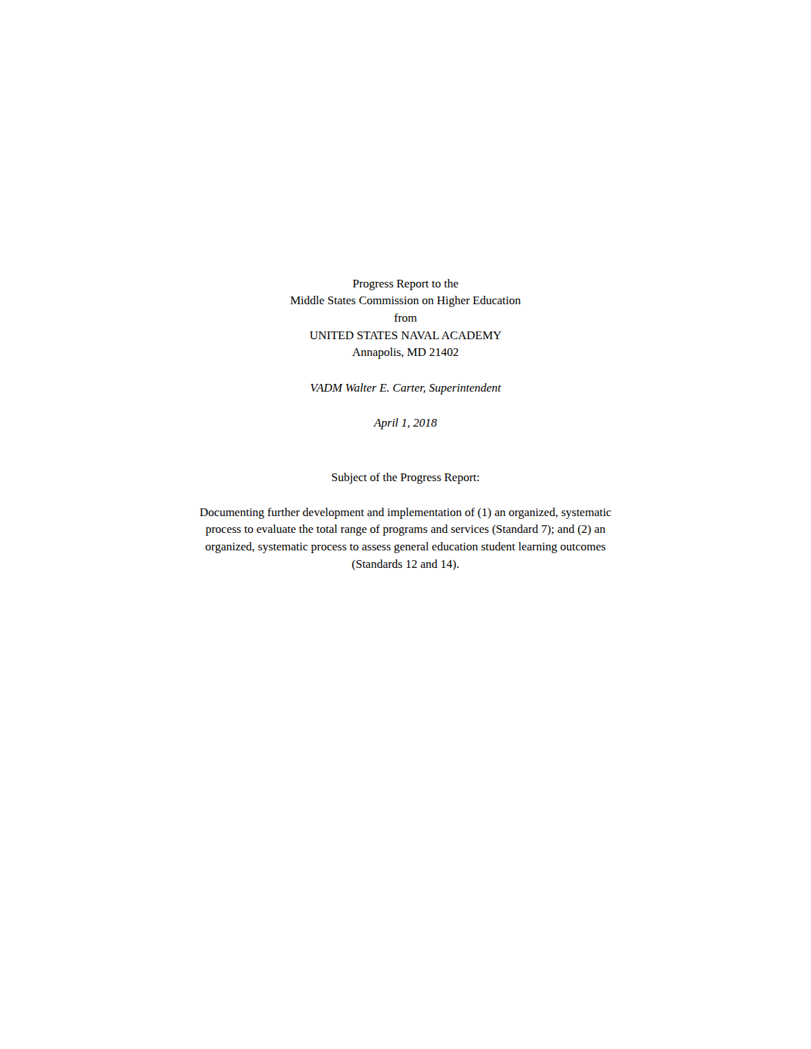Progress Report to the
Middle States Commission on Higher Education
from
UNITED STATES NAVAL ACADEMY
Annapolis, MD 21402
VADM Walter E. Carter, Superintendent
April 1, 2018
Subject of the Progress Report:
Documenting further development and implementation of (1) an organized, systematic process to evaluate the total range of programs and services (Standard 7); and (2) an organized, systematic process to assess general education student learning outcomes (Standards 12 and 14).